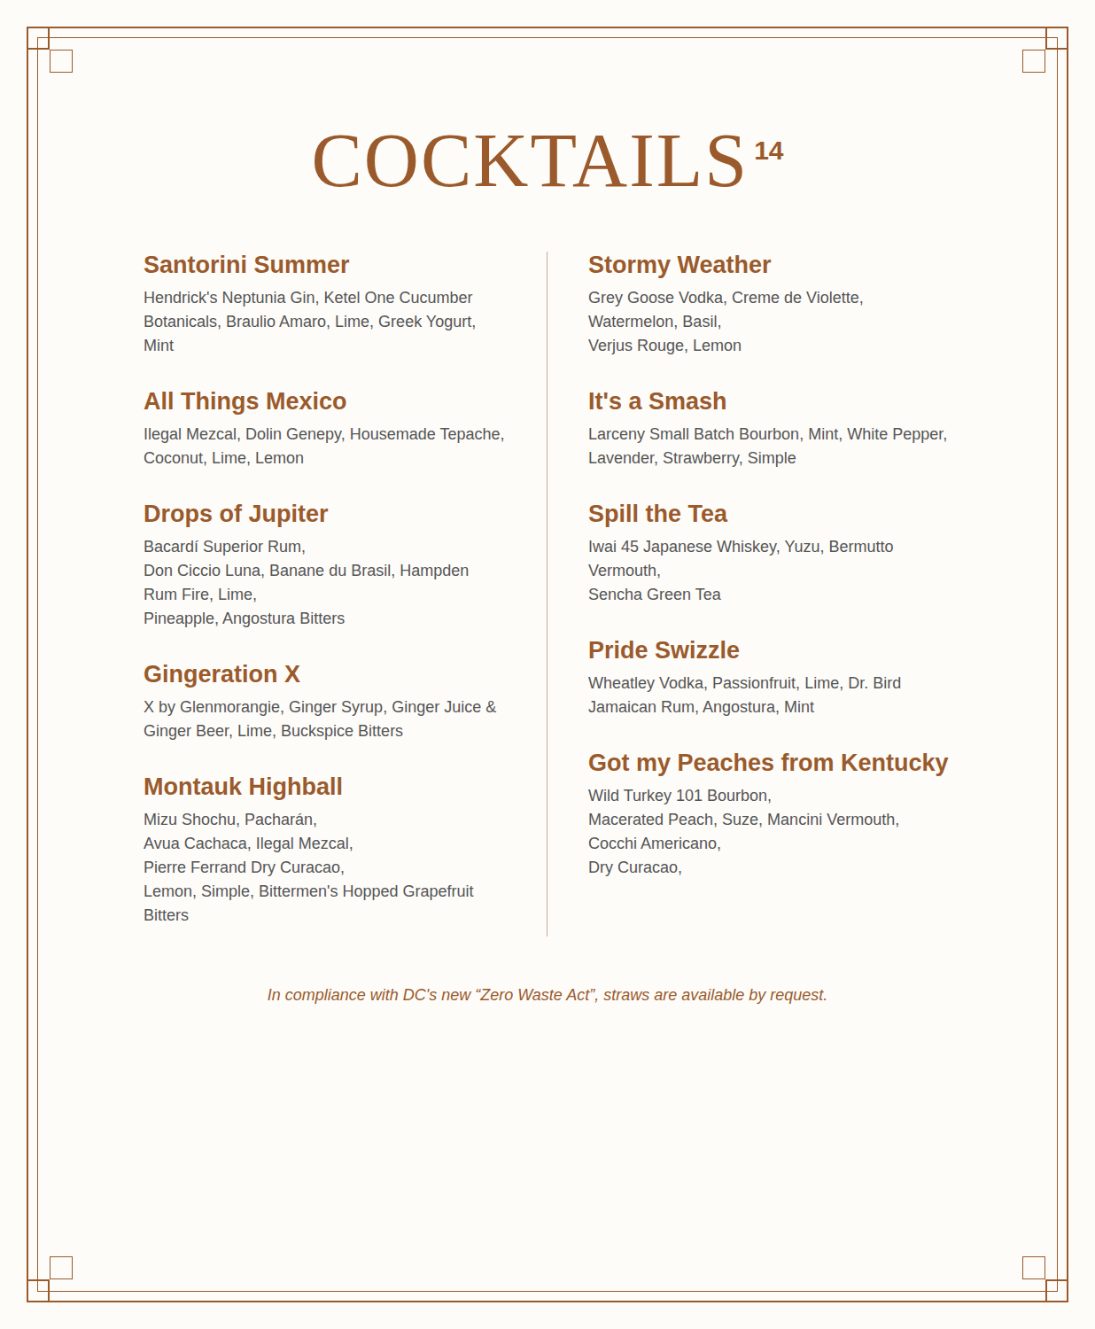Cocktails14
Santorini Summer
Hendrick's Neptunia Gin, Ketel One Cucumber Botanicals, Braulio Amaro, Lime, Greek Yogurt, Mint
All Things Mexico
Ilegal Mezcal, Dolin Genepy, Housemade Tepache,
Coconut, Lime, Lemon
Drops of Jupiter
Bacardí Superior Rum,
Don Ciccio Luna, Banane du Brasil, Hampden Rum Fire, Lime,
Pineapple, Angostura Bitters
Gingeration X
X by Glenmorangie, Ginger Syrup, Ginger Juice & Ginger Beer, Lime, Buckspice Bitters
Montauk Highball
Mizu Shochu, Pacharán,
Avua Cachaca, Ilegal Mezcal,
Pierre Ferrand Dry Curacao,
Lemon, Simple, Bittermen's Hopped Grapefruit Bitters
Stormy Weather
Grey Goose Vodka, Creme de Violette, Watermelon, Basil,
Verjus Rouge, Lemon
It's a Smash
Larceny Small Batch Bourbon, Mint, White Pepper, Lavender, Strawberry, Simple
Spill the Tea
Iwai 45 Japanese Whiskey, Yuzu, Bermutto Vermouth,
Sencha Green Tea
Pride Swizzle
Wheatley Vodka, Passionfruit, Lime, Dr. Bird Jamaican Rum, Angostura, Mint
Got my Peaches from Kentucky
Wild Turkey 101 Bourbon,
Macerated Peach, Suze, Mancini Vermouth, Cocchi Americano,
Dry Curacao,
In compliance with DC's new “Zero Waste Act”, straws are available by request.